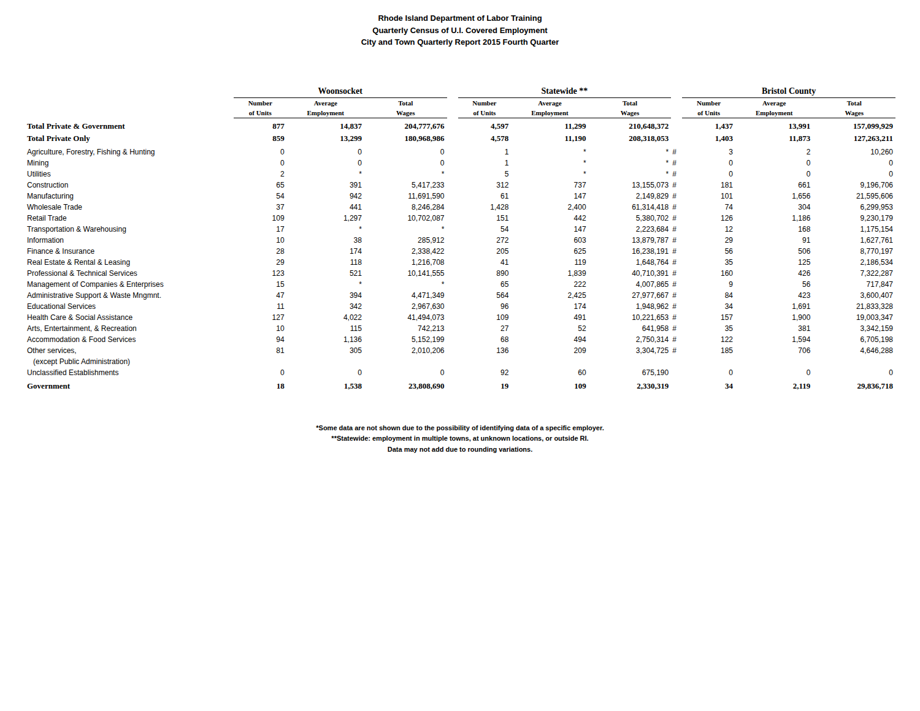Rhode Island Department of Labor Training
Quarterly Census of U.I. Covered Employment
City and Town Quarterly Report 2015 Fourth Quarter
| | Woonsocket | | Statewide ** | | Bristol County |
| --- | --- | --- | --- | --- | --- |
| | Number | Average | Total | | Number | Average | Total | | Number | Average | Total |
| | of Units | Employment | Wages | | of Units | Employment | Wages | | of Units | Employment | Wages |
| Total Private & Government | 877 | 14,837 | 204,777,676 | | 4,597 | 11,299 | 210,648,372 | | 1,437 | 13,991 | 157,099,929 |
| Total Private Only | 859 | 13,299 | 180,968,986 | | 4,578 | 11,190 | 208,318,053 | | 1,403 | 11,873 | 127,263,211 |
| Agriculture, Forestry, Fishing & Hunting | 0 | 0 | 0 | | 1 | * | * | # | 3 | 2 | 10,260 |
| Mining | 0 | 0 | 0 | | 1 | * | * | # | 0 | 0 | 0 |
| Utilities | 2 | * | * | | 5 | * | * | # | 0 | 0 | 0 |
| Construction | 65 | 391 | 5,417,233 | | 312 | 737 | 13,155,073 | # | 181 | 661 | 9,196,706 |
| Manufacturing | 54 | 942 | 11,691,590 | | 61 | 147 | 2,149,829 | # | 101 | 1,656 | 21,595,606 |
| Wholesale Trade | 37 | 441 | 8,246,284 | | 1,428 | 2,400 | 61,314,418 | # | 74 | 304 | 6,299,953 |
| Retail Trade | 109 | 1,297 | 10,702,087 | | 151 | 442 | 5,380,702 | # | 126 | 1,186 | 9,230,179 |
| Transportation & Warehousing | 17 | * | * | | 54 | 147 | 2,223,684 | # | 12 | 168 | 1,175,154 |
| Information | 10 | 38 | 285,912 | | 272 | 603 | 13,879,787 | # | 29 | 91 | 1,627,761 |
| Finance & Insurance | 28 | 174 | 2,338,422 | | 205 | 625 | 16,238,191 | # | 56 | 506 | 8,770,197 |
| Real Estate & Rental & Leasing | 29 | 118 | 1,216,708 | | 41 | 119 | 1,648,764 | # | 35 | 125 | 2,186,534 |
| Professional & Technical Services | 123 | 521 | 10,141,555 | | 890 | 1,839 | 40,710,391 | # | 160 | 426 | 7,322,287 |
| Management of Companies & Enterprises | 15 | * | * | | 65 | 222 | 4,007,865 | # | 9 | 56 | 717,847 |
| Administrative Support & Waste Mngmnt. | 47 | 394 | 4,471,349 | | 564 | 2,425 | 27,977,667 | # | 84 | 423 | 3,600,407 |
| Educational Services | 11 | 342 | 2,967,630 | | 96 | 174 | 1,948,962 | # | 34 | 1,691 | 21,833,328 |
| Health Care & Social Assistance | 127 | 4,022 | 41,494,073 | | 109 | 491 | 10,221,653 | # | 157 | 1,900 | 19,003,347 |
| Arts, Entertainment, & Recreation | 10 | 115 | 742,213 | | 27 | 52 | 641,958 | # | 35 | 381 | 3,342,159 |
| Accommodation & Food Services | 94 | 1,136 | 5,152,199 | | 68 | 494 | 2,750,314 | # | 122 | 1,594 | 6,705,198 |
| Other services, | 81 | 305 | 2,010,206 | | 136 | 209 | 3,304,725 | # | 185 | 706 | 4,646,288 |
| (except Public Administration) | | | | | | | | | | | |
| Unclassified Establishments | 0 | 0 | 0 | | 92 | 60 | 675,190 | | 0 | 0 | 0 |
| Government | 18 | 1,538 | 23,808,690 | | 19 | 109 | 2,330,319 | | 34 | 2,119 | 29,836,718 |
*Some data are not shown due to the possibility of identifying data of a specific employer.
**Statewide: employment in multiple towns, at unknown locations, or outside RI.
Data may not add due to rounding variations.